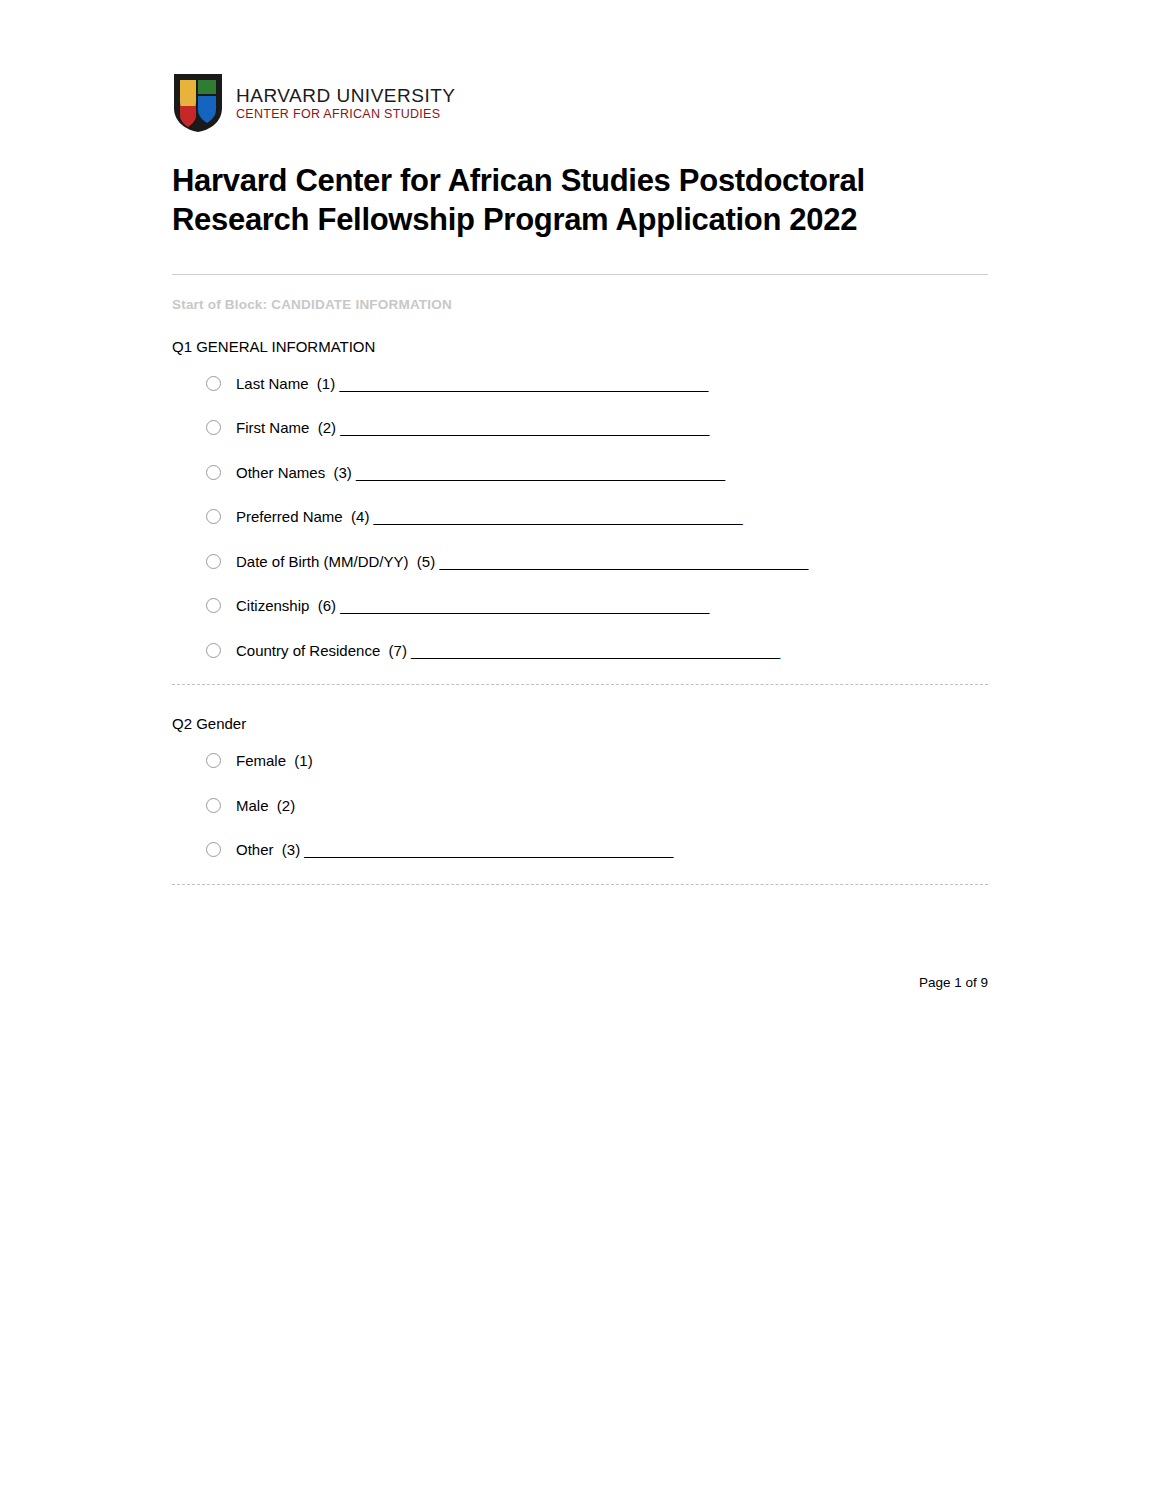HARVARD UNIVERSITY
CENTER FOR AFRICAN STUDIES
Harvard Center for African Studies Postdoctoral Research Fellowship Program Application 2022
Start of Block: CANDIDATE INFORMATION
Q1 GENERAL INFORMATION
Last Name (1) _______________________________________________
First Name (2) _______________________________________________
Other Names (3) _______________________________________________
Preferred Name (4) _______________________________________________
Date of Birth (MM/DD/YY) (5) _______________________________________________
Citizenship (6) _______________________________________________
Country of Residence (7) _______________________________________________
Q2 Gender
Female (1)
Male (2)
Other (3) _______________________________________________
Page 1 of 9